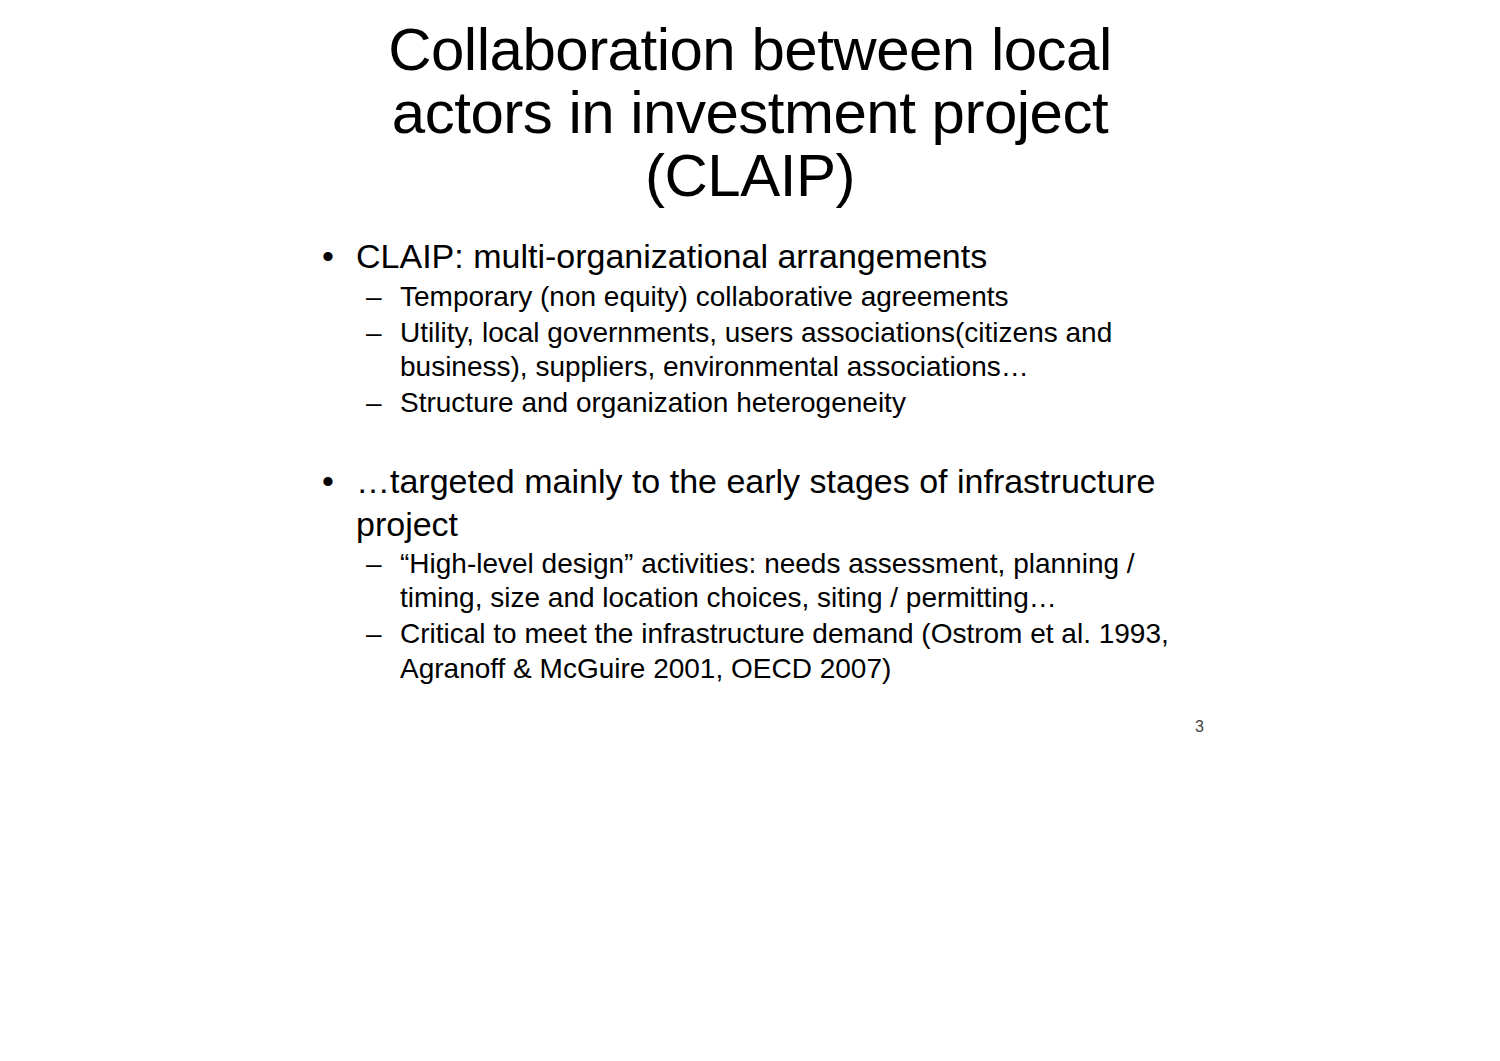Collaboration between local actors in investment project (CLAIP)
CLAIP: multi-organizational arrangements
Temporary (non equity) collaborative agreements
Utility, local governments, users associations(citizens and business), suppliers, environmental associations…
Structure and organization heterogeneity
…targeted mainly to the early stages of infrastructure project
“High-level design” activities: needs assessment, planning / timing, size and location choices, siting / permitting…
Critical to meet the infrastructure demand (Ostrom et al. 1993, Agranoff & McGuire 2001, OECD 2007)
3